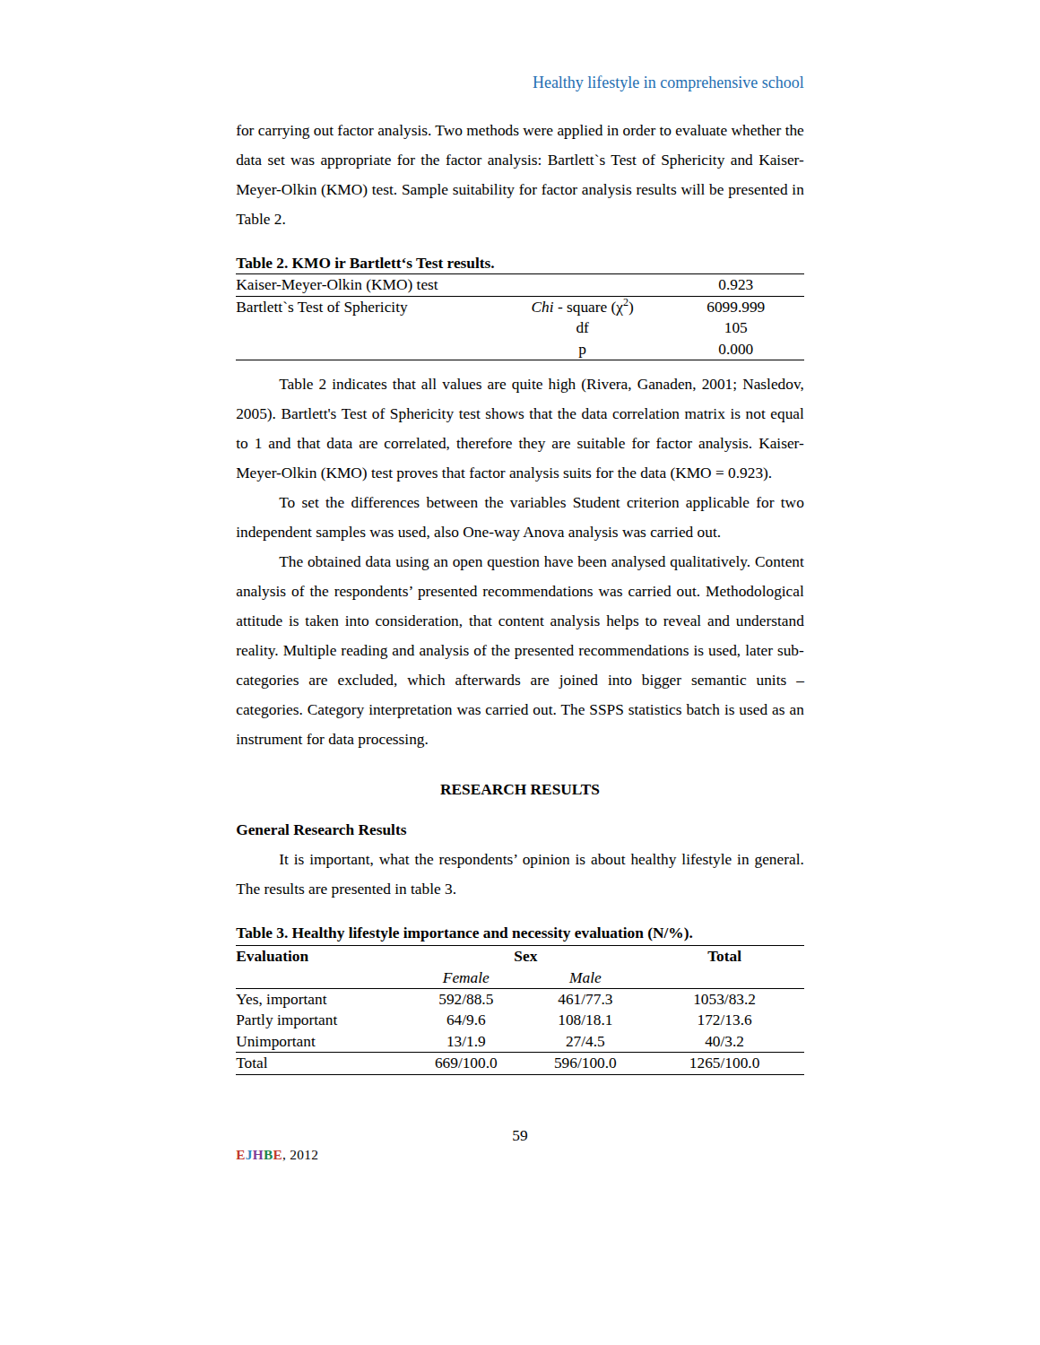Healthy lifestyle in comprehensive school
for carrying out factor analysis. Two methods were applied in order to evaluate whether the data set was appropriate for the factor analysis: Bartlett`s Test of Sphericity and Kaiser-Meyer-Olkin (KMO) test. Sample suitability for factor analysis results will be presented in Table 2.
Table 2. KMO ir Bartlett‘s Test results.
| Kaiser-Meyer-Olkin (KMO) test | | 0.923 |
| Bartlett`s Test of Sphericity | Chi - square (χ 2 ) | 6099.999 |
| | df | 105 |
| | p | 0.000 |
Table 2 indicates that all values are quite high (Rivera, Ganaden, 2001; Nasledov, 2005). Bartlett's Test of Sphericity test shows that the data correlation matrix is not equal to 1 and that data are correlated, therefore they are suitable for factor analysis. Kaiser-Meyer-Olkin (KMO) test proves that factor analysis suits for the data (KMO = 0.923).
To set the differences between the variables Student criterion applicable for two independent samples was used, also One-way Anova analysis was carried out.
The obtained data using an open question have been analysed qualitatively. Content analysis of the respondents’ presented recommendations was carried out. Methodological attitude is taken into consideration, that content analysis helps to reveal and understand reality. Multiple reading and analysis of the presented recommendations is used, later sub-categories are excluded, which afterwards are joined into bigger semantic units – categories. Category interpretation was carried out. The SSPS statistics batch is used as an instrument for data processing.
RESEARCH RESULTS
General Research Results
It is important, what the respondents’ opinion is about healthy lifestyle in general. The results are presented in table 3.
Table 3. Healthy lifestyle importance and necessity evaluation (N/%).
| Evaluation | Sex | Total |
| --- | --- | --- |
| | Female | Male | |
| Yes, important | 592/88.5 | 461/77.3 | 1053/83.2 |
| Partly important | 64/9.6 | 108/18.1 | 172/13.6 |
| Unimportant | 13/1.9 | 27/4.5 | 40/3.2 |
| Total | 669/100.0 | 596/100.0 | 1265/100.0 |
59
EJHBE, 2012